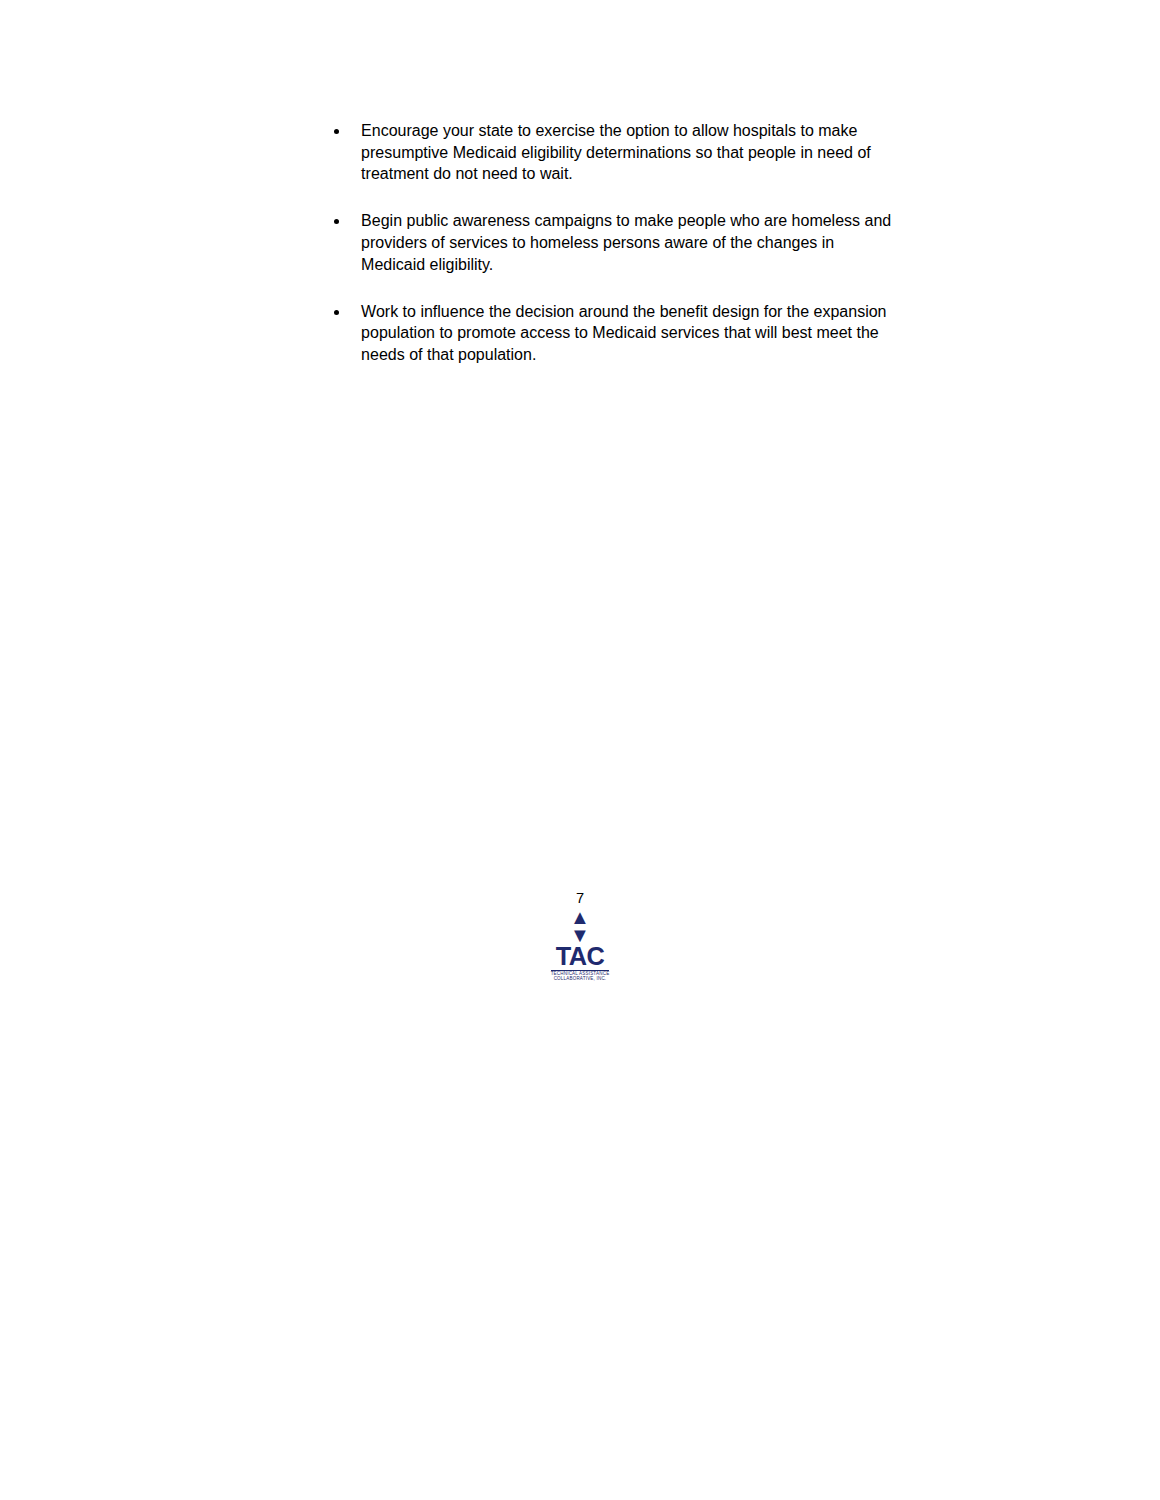Encourage your state to exercise the option to allow hospitals to make presumptive Medicaid eligibility determinations so that people in need of treatment do not need to wait.
Begin public awareness campaigns to make people who are homeless and providers of services to homeless persons aware of the changes in Medicaid eligibility.
Work to influence the decision around the benefit design for the expansion population to promote access to Medicaid services that will best meet the needs of that population.
7
▲
▼
TAC
TECHNICAL ASSISTANCE
COLLABORATIVE, INC.